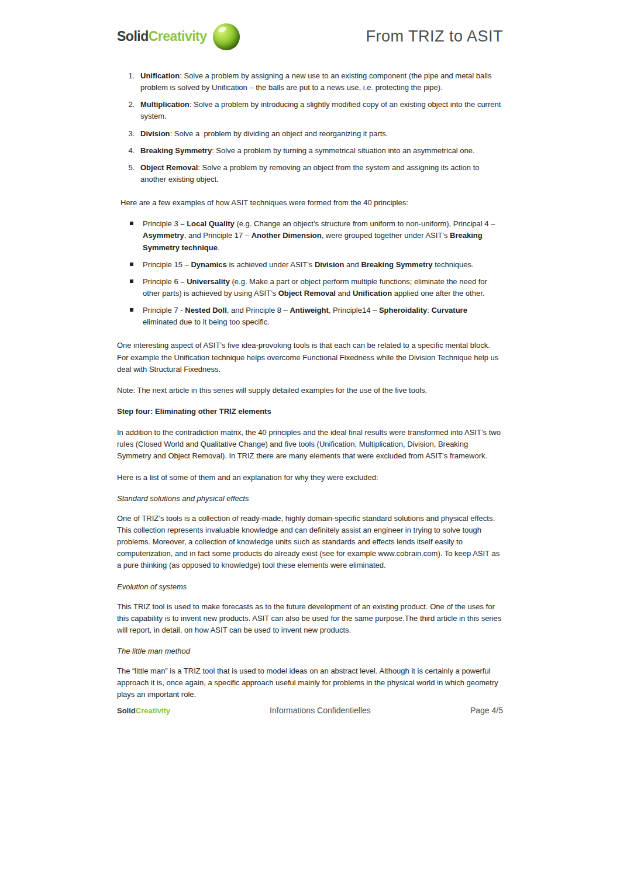Solid Creativity
From TRIZ to ASIT
Unification: Solve a problem by assigning a new use to an existing component (the pipe and metal balls problem is solved by Unification – the balls are put to a news use, i.e. protecting the pipe).
Multiplication: Solve a problem by introducing a slightly modified copy of an existing object into the current system.
Division: Solve a problem by dividing an object and reorganizing it parts.
Breaking Symmetry: Solve a problem by turning a symmetrical situation into an asymmetrical one.
Object Removal: Solve a problem by removing an object from the system and assigning its action to another existing object.
Here are a few examples of how ASIT techniques were formed from the 40 principles:
Principle 3 – Local Quality (e.g. Change an object’s structure from uniform to non-uniform), Principal 4 – Asymmetry, and Principle 17 – Another Dimension, were grouped together under ASIT’s Breaking Symmetry technique.
Principle 15 – Dynamics is achieved under ASIT’s Division and Breaking Symmetry techniques.
Principle 6 – Universality (e.g. Make a part or object perform multiple functions; eliminate the need for other parts) is achieved by using ASIT’s Object Removal and Unification applied one after the other.
Principle 7 - Nested Doll, and Principle 8 – Antiweight, Principle14 – Spheroidality: Curvature eliminated due to it being too specific.
One interesting aspect of ASIT’s five idea-provoking tools is that each can be related to a specific mental block. For example the Unification technique helps overcome Functional Fixedness while the Division Technique help us deal with Structural Fixedness.
Note: The next article in this series will supply detailed examples for the use of the five tools.
Step four: Eliminating other TRIZ elements
In addition to the contradiction matrix, the 40 principles and the ideal final results were transformed into ASIT’s two rules (Closed World and Qualitative Change) and five tools (Unification, Multiplication, Division, Breaking Symmetry and Object Removal). In TRIZ there are many elements that were excluded from ASIT’s framework.
Here is a list of some of them and an explanation for why they were excluded:
Standard solutions and physical effects
One of TRIZ’s tools is a collection of ready-made, highly domain-specific standard solutions and physical effects. This collection represents invaluable knowledge and can definitely assist an engineer in trying to solve tough problems. Moreover, a collection of knowledge units such as standards and effects lends itself easily to computerization, and in fact some products do already exist (see for example www.cobrain.com). To keep ASIT as a pure thinking (as opposed to knowledge) tool these elements were eliminated.
Evolution of systems
This TRIZ tool is used to make forecasts as to the future development of an existing product. One of the uses for this capability is to invent new products. ASIT can also be used for the same purpose.The third article in this series will report, in detail, on how ASIT can be used to invent new products.
The little man method
The “little man” is a TRIZ tool that is used to model ideas on an abstract level. Although it is certainly a powerful approach it is, once again, a specific approach useful mainly for problems in the physical world in which geometry plays an important role.
Solid Creativity
Informations Confidentielles
Page 4/5